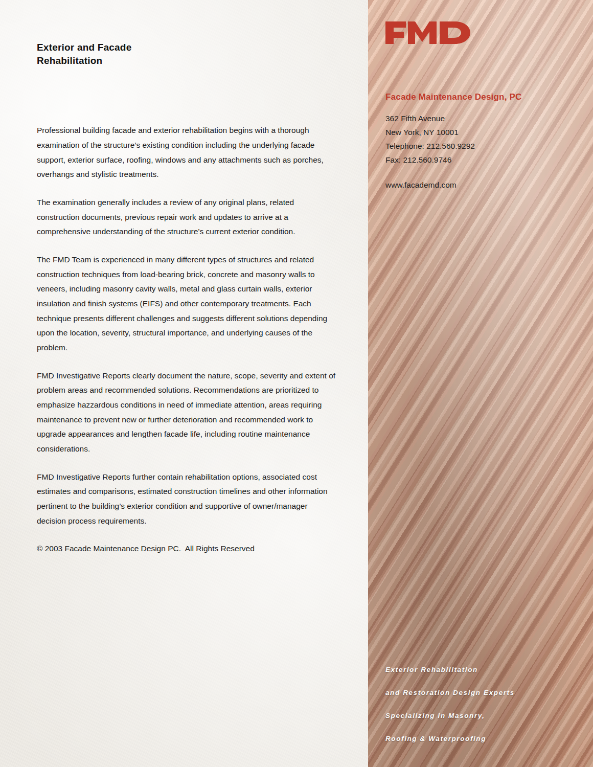Exterior and Facade
Rehabilitation
Professional building facade and exterior rehabilitation begins with a thorough examination of the structure’s existing condition including the underlying facade support, exterior surface, roofing, windows and any attachments such as porches, overhangs and stylistic treatments.
The examination generally includes a review of any original plans, related construction documents, previous repair work and updates to arrive at a comprehensive understanding of the structure’s current exterior condition.
The FMD Team is experienced in many different types of structures and related construction techniques from load-bearing brick, concrete and masonry walls to veneers, including masonry cavity walls, metal and glass curtain walls, exterior insulation and finish systems (EIFS) and other contemporary treatments. Each technique presents different challenges and suggests different solutions depending upon the location, severity, structural importance, and underlying causes of the problem.
FMD Investigative Reports clearly document the nature, scope, severity and extent of problem areas and recommended solutions. Recommendations are prioritized to emphasize hazzardous conditions in need of immediate attention, areas requiring maintenance to prevent new or further deterioration and recommended work to upgrade appearances and lengthen facade life, including routine maintenance considerations.
FMD Investigative Reports further contain rehabilitation options, associated cost estimates and comparisons, estimated construction timelines and other information pertinent to the building’s exterior condition and supportive of owner/manager decision process requirements.
© 2003 Facade Maintenance Design PC. All Rights Reserved
Facade Maintenance Design, PC
362 Fifth Avenue
New York, NY 10001
Telephone: 212.560.9292
Fax: 212.560.9746
www.facademd.com
Exterior Rehabilitation
and Restoration Design Experts
Specializing in Masonry,
Roofing & Waterproofing